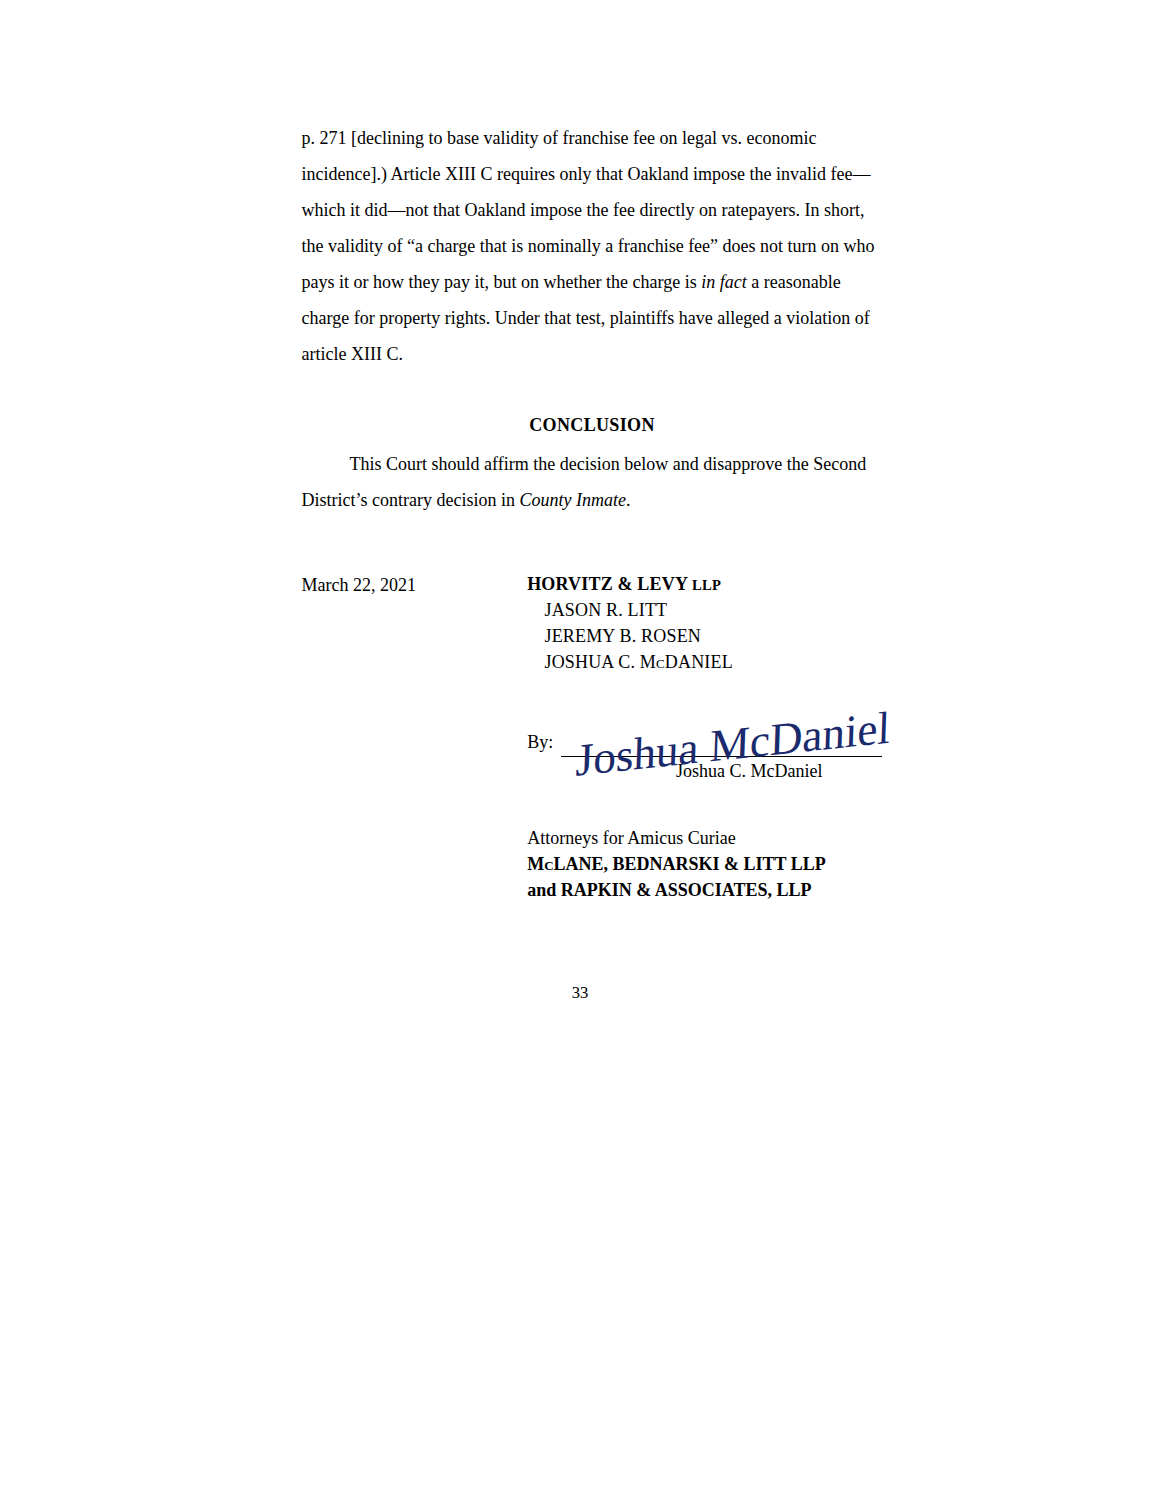p. 271 [declining to base validity of franchise fee on legal vs. economic incidence].) Article XIII C requires only that Oakland impose the invalid fee—which it did—not that Oakland impose the fee directly on ratepayers. In short, the validity of “a charge that is nominally a franchise fee” does not turn on who pays it or how they pay it, but on whether the charge is in fact a reasonable charge for property rights. Under that test, plaintiffs have alleged a violation of article XIII C.
CONCLUSION
This Court should affirm the decision below and disapprove the Second District’s contrary decision in County Inmate.
March 22, 2021
HORVITZ & LEVY LLP
JASON R. LITT
JEREMY B. ROSEN
JOSHUA C. Mc DANIEL
By:
Joshua McDaniel
Joshua C. McDaniel
Attorneys for Amicus Curiae
Mc LANE, BEDNARSKI & LITT LLP
and RAPKIN & ASSOCIATES, LLP
33